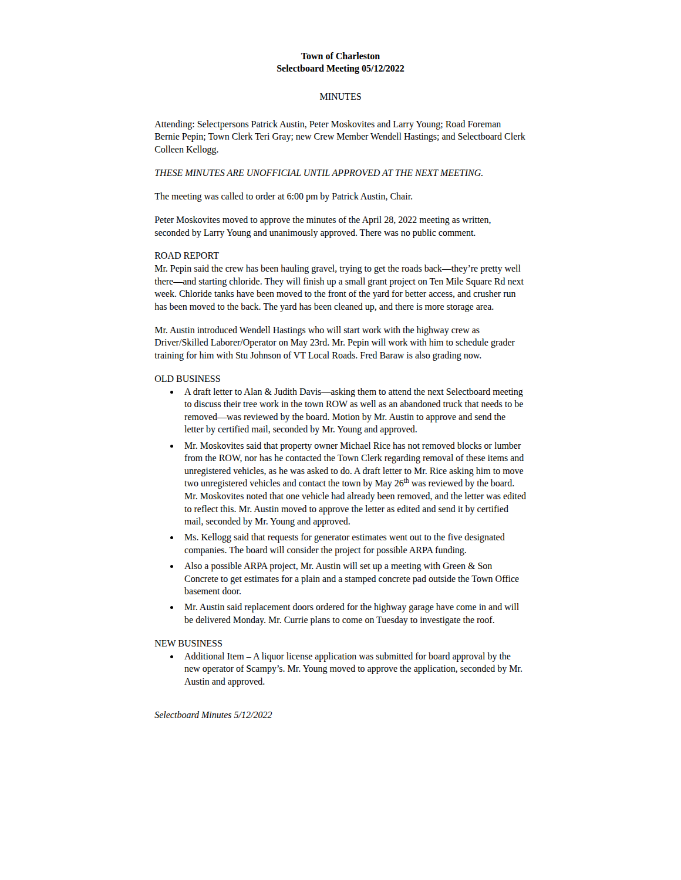Town of Charleston
Selectboard Meeting 05/12/2022
MINUTES
Attending: Selectpersons Patrick Austin, Peter Moskovites and Larry Young; Road Foreman Bernie Pepin; Town Clerk Teri Gray; new Crew Member Wendell Hastings; and Selectboard Clerk Colleen Kellogg.
THESE MINUTES ARE UNOFFICIAL UNTIL APPROVED AT THE NEXT MEETING.
The meeting was called to order at 6:00 pm by Patrick Austin, Chair.
Peter Moskovites moved to approve the minutes of the April 28, 2022 meeting as written, seconded by Larry Young and unanimously approved. There was no public comment.
ROAD REPORT
Mr. Pepin said the crew has been hauling gravel, trying to get the roads back—they’re pretty well there—and starting chloride. They will finish up a small grant project on Ten Mile Square Rd next week. Chloride tanks have been moved to the front of the yard for better access, and crusher run has been moved to the back. The yard has been cleaned up, and there is more storage area.
Mr. Austin introduced Wendell Hastings who will start work with the highway crew as Driver/Skilled Laborer/Operator on May 23rd. Mr. Pepin will work with him to schedule grader training for him with Stu Johnson of VT Local Roads. Fred Baraw is also grading now.
OLD BUSINESS
A draft letter to Alan & Judith Davis—asking them to attend the next Selectboard meeting to discuss their tree work in the town ROW as well as an abandoned truck that needs to be removed—was reviewed by the board. Motion by Mr. Austin to approve and send the letter by certified mail, seconded by Mr. Young and approved.
Mr. Moskovites said that property owner Michael Rice has not removed blocks or lumber from the ROW, nor has he contacted the Town Clerk regarding removal of these items and unregistered vehicles, as he was asked to do. A draft letter to Mr. Rice asking him to move two unregistered vehicles and contact the town by May 26th was reviewed by the board. Mr. Moskovites noted that one vehicle had already been removed, and the letter was edited to reflect this. Mr. Austin moved to approve the letter as edited and send it by certified mail, seconded by Mr. Young and approved.
Ms. Kellogg said that requests for generator estimates went out to the five designated companies. The board will consider the project for possible ARPA funding.
Also a possible ARPA project, Mr. Austin will set up a meeting with Green & Son Concrete to get estimates for a plain and a stamped concrete pad outside the Town Office basement door.
Mr. Austin said replacement doors ordered for the highway garage have come in and will be delivered Monday. Mr. Currie plans to come on Tuesday to investigate the roof.
NEW BUSINESS
Additional Item – A liquor license application was submitted for board approval by the new operator of Scampy’s. Mr. Young moved to approve the application, seconded by Mr. Austin and approved.
Selectboard Minutes 5/12/2022